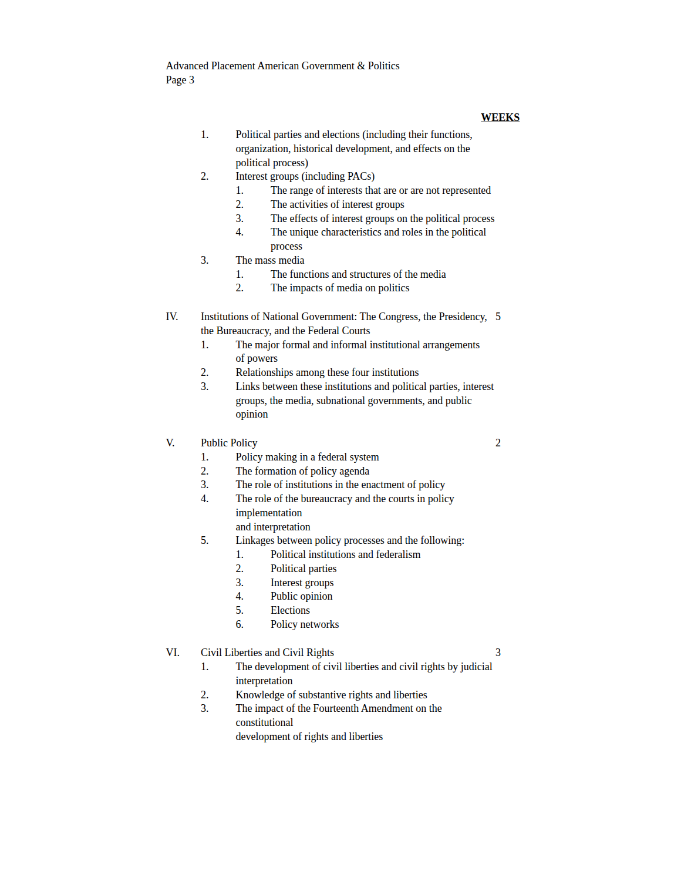Advanced Placement American Government & Politics
Page 3
WEEKS
| | 1. | Political parties and elections (including their functions, organization, historical development, and effects on the political process) | |
| | 2. | Interest groups (including PACs) | |
| | | / 1. / The range of interests that are or are not represented / / 2. / The activities of interest groups / / 3. / The effects of interest groups on the political process / / 4. / The unique characteristics and roles in the political process / | |
| | 3. | The mass media | |
| | | / 1. / The functions and structures of the media / / 2. / The impacts of media on politics / | |
| IV. | Institutions of National Government: The Congress, the Presidency, the Bureaucracy, and the Federal Courts | 5 |
| | / 1. / The major formal and informal institutional arrangements of powers / / 2. / Relationships among these four institutions / / 3. / Links between these institutions and political parties, interest groups, the media, subnational governments, and public opinion / | |
| V. | Public Policy | 2 |
| | / 1. / Policy making in a federal system / / 2. / The formation of policy agenda / / 3. / The role of institutions in the enactment of policy / / 4. / The role of the bureaucracy and the courts in policy implementation and interpretation / / 5. / Linkages between policy processes and the following: / / / / 1. / Political institutions and federalism / / 2. / Political parties / / 3. / Interest groups / / 4. / Public opinion / / 5. / Elections / / 6. / Policy networks / / | |
| VI. | Civil Liberties and Civil Rights | 3 |
| | / 1. / The development of civil liberties and civil rights by judicial interpretation / / 2. / Knowledge of substantive rights and liberties / / 3. / The impact of the Fourteenth Amendment on the constitutional development of rights and liberties / | |